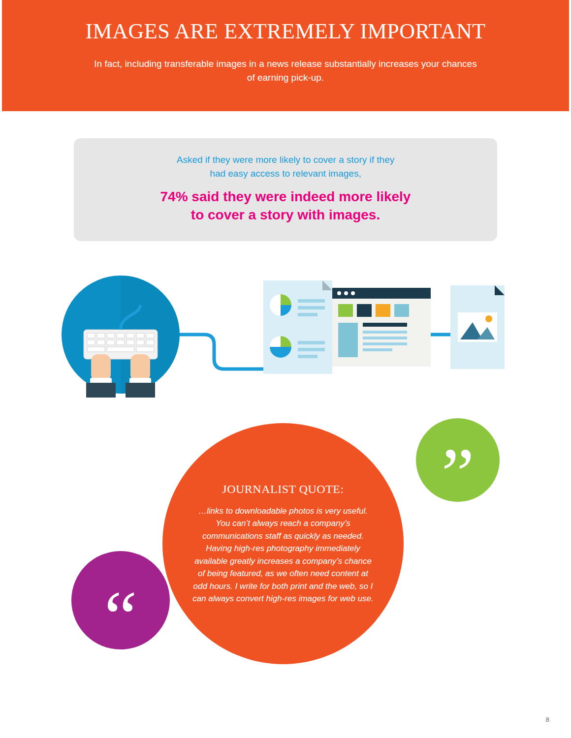IMAGES ARE EXTREMELY IMPORTANT
In fact, including transferable images in a news release substantially increases your chances of earning pick-up.
Asked if they were more likely to cover a story if they
had easy access to relevant images,
74% said they were indeed more likely
to cover a story with images.
Hands typing on a keyboard connected to a document, a webpage and an image file
”
“
JOURNALIST QUOTE:
…links to downloadable photos is very useful. You can’t always reach a company’s communications staff as quickly as needed. Having high-res photography immediately available greatly increases a company’s chance of being featured, as we often need content at odd hours. I write for both print and the web, so I can always convert high-res images for web use.
8